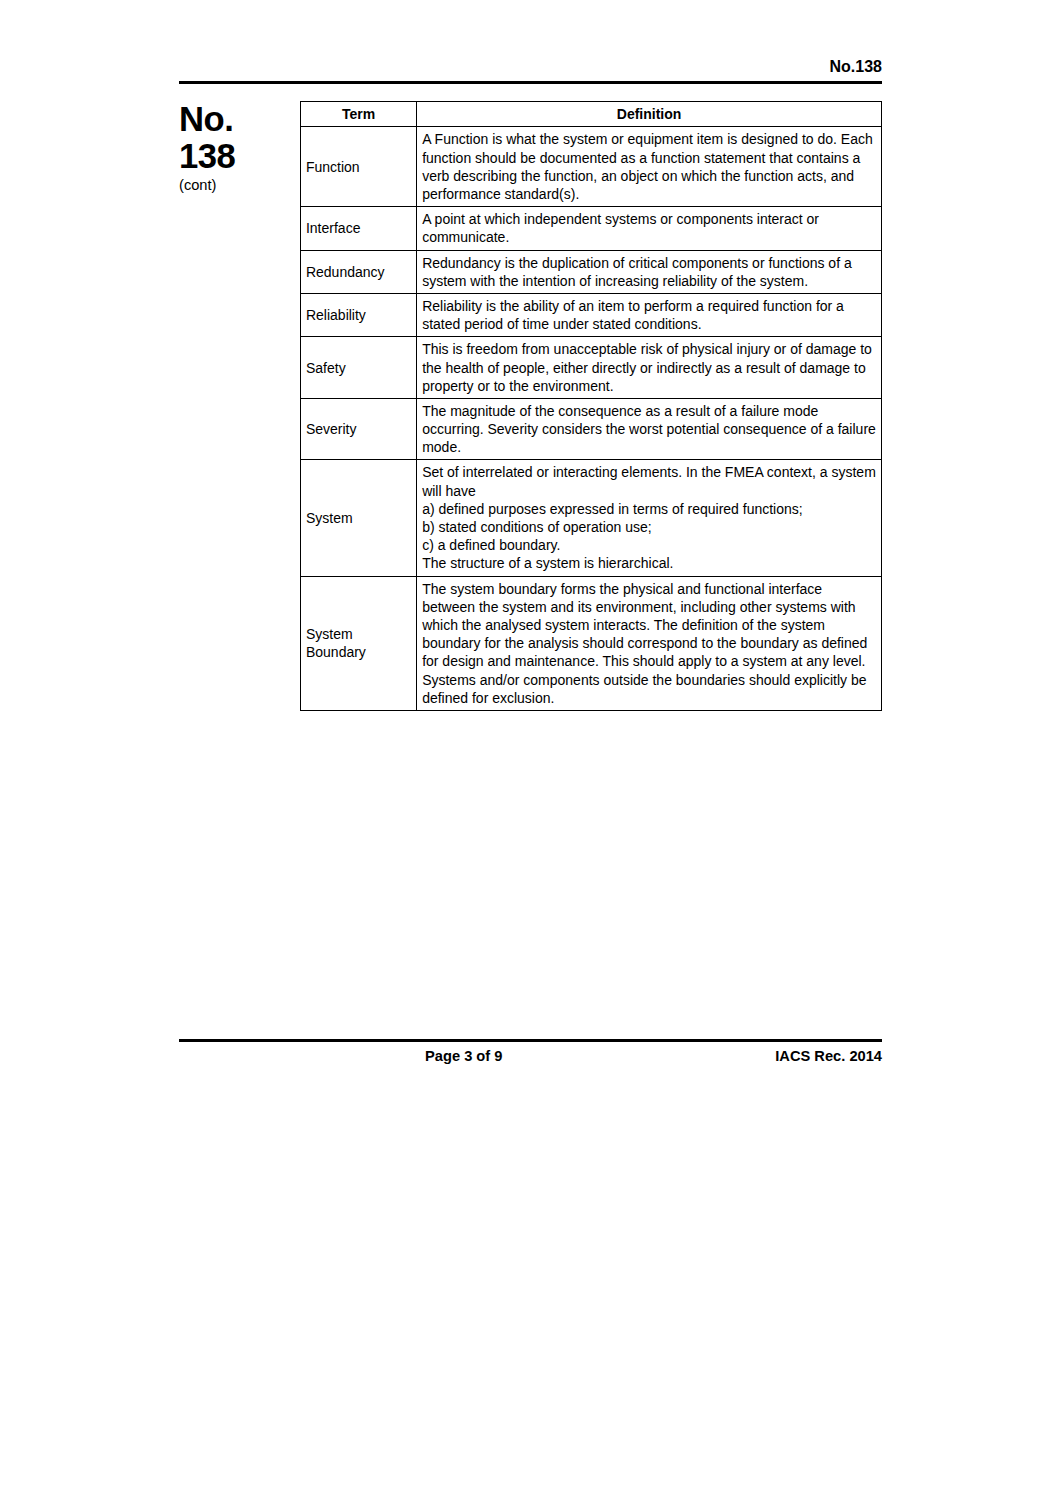No.138
No.
138
(cont)
| Term | Definition |
| --- | --- |
| Function | A Function is what the system or equipment item is designed to do. Each function should be documented as a function statement that contains a verb describing the function, an object on which the function acts, and performance standard(s). |
| Interface | A point at which independent systems or components interact or communicate. |
| Redundancy | Redundancy is the duplication of critical components or functions of a system with the intention of increasing reliability of the system. |
| Reliability | Reliability is the ability of an item to perform a required function for a stated period of time under stated conditions. |
| Safety | This is freedom from unacceptable risk of physical injury or of damage to the health of people, either directly or indirectly as a result of damage to property or to the environment. |
| Severity | The magnitude of the consequence as a result of a failure mode occurring. Severity considers the worst potential consequence of a failure mode. |
| System | Set of interrelated or interacting elements. In the FMEA context, a system will have a) defined purposes expressed in terms of required functions; b) stated conditions of operation use; c) a defined boundary. The structure of a system is hierarchical. |
| System Boundary | The system boundary forms the physical and functional interface between the system and its environment, including other systems with which the analysed system interacts. The definition of the system boundary for the analysis should correspond to the boundary as defined for design and maintenance. This should apply to a system at any level. Systems and/or components outside the boundaries should explicitly be defined for exclusion. |
Page 3 of 9 IACS Rec. 2014